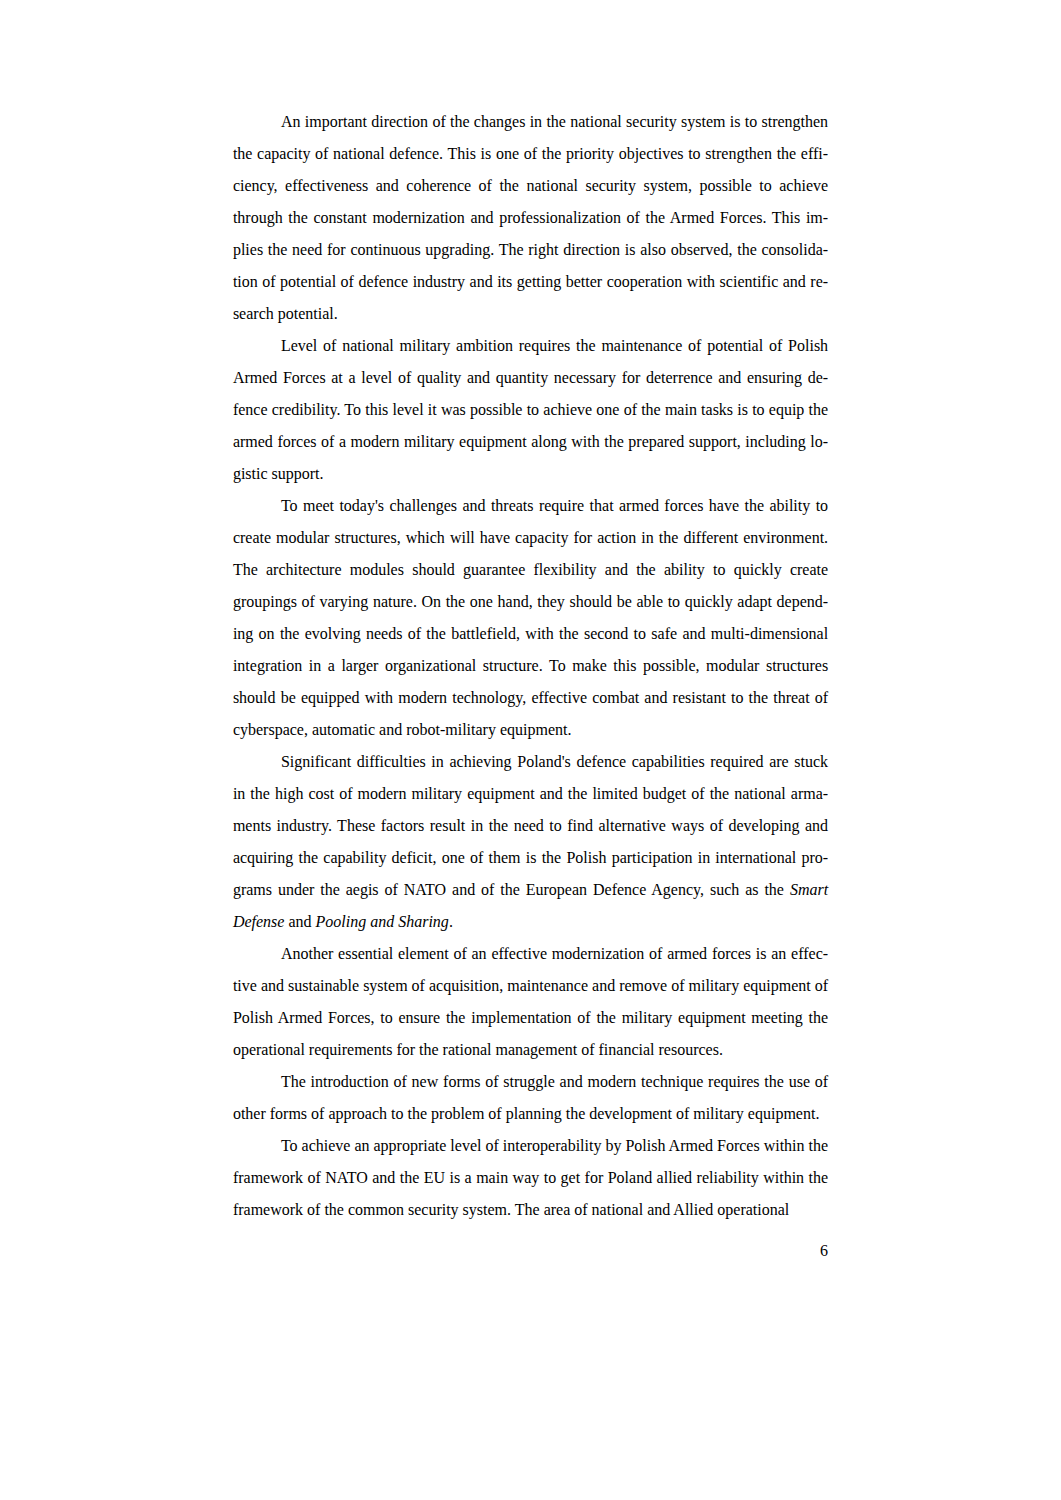An important direction of the changes in the national security system is to strengthen the capacity of national defence. This is one of the priority objectives to strengthen the efficiency, effectiveness and coherence of the national security system, possible to achieve through the constant modernization and professionalization of the Armed Forces. This implies the need for continuous upgrading. The right direction is also observed, the consolidation of potential of defence industry and its getting better cooperation with scientific and research potential.
Level of national military ambition requires the maintenance of potential of Polish Armed Forces at a level of quality and quantity necessary for deterrence and ensuring defence credibility. To this level it was possible to achieve one of the main tasks is to equip the armed forces of a modern military equipment along with the prepared support, including logistic support.
To meet today's challenges and threats require that armed forces have the ability to create modular structures, which will have capacity for action in the different environment. The architecture modules should guarantee flexibility and the ability to quickly create groupings of varying nature. On the one hand, they should be able to quickly adapt depending on the evolving needs of the battlefield, with the second to safe and multi-dimensional integration in a larger organizational structure. To make this possible, modular structures should be equipped with modern technology, effective combat and resistant to the threat of cyberspace, automatic and robot-military equipment.
Significant difficulties in achieving Poland's defence capabilities required are stuck in the high cost of modern military equipment and the limited budget of the national armaments industry. These factors result in the need to find alternative ways of developing and acquiring the capability deficit, one of them is the Polish participation in international programs under the aegis of NATO and of the European Defence Agency, such as the Smart Defense and Pooling and Sharing.
Another essential element of an effective modernization of armed forces is an effective and sustainable system of acquisition, maintenance and remove of military equipment of Polish Armed Forces, to ensure the implementation of the military equipment meeting the operational requirements for the rational management of financial resources.
The introduction of new forms of struggle and modern technique requires the use of other forms of approach to the problem of planning the development of military equipment.
To achieve an appropriate level of interoperability by Polish Armed Forces within the framework of NATO and the EU is a main way to get for Poland allied reliability within the framework of the common security system. The area of national and Allied operational
6